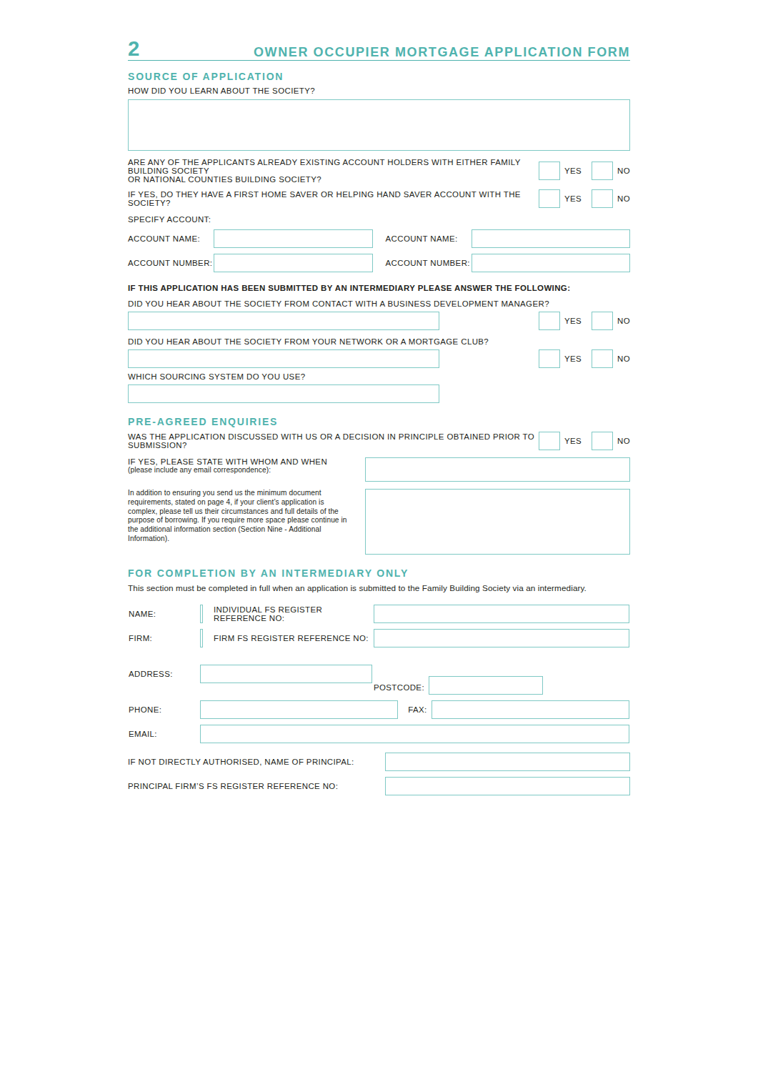2
Owner Occupier Mortgage Application Form
Source of Application
How did you learn about the Society?
Are any of the applicants already existing account holders with either Family Building Society
or National Counties Building Society?
YES NO
If yes, do they have a First Home Saver or Helping Hand Saver account with the Society?
YES NO
Specify account:
Account name:
Account name:
Account number:
Account number:
If this application has been submitted by an intermediary please answer the following:
Did you hear about the Society from contact with a Business Development Manager?
YES NO
Did you hear about the Society from your network or a mortgage club?
YES NO
Which sourcing system do you use?
Pre-Agreed Enquiries
Was the application discussed with us or a Decision in Principle obtained prior to submission?
YES NO
If yes, please state with whom and when
(please include any email correspondence):
In addition to ensuring you send us the minimum document requirements, stated on page 4, if your client’s application is complex, please tell us their circumstances and full details of the purpose of borrowing. If you require more space please continue in the additional information section (Section Nine - Additional Information).
For Completion by an Intermediary Only
This section must be completed in full when an application is submitted to the Family Building Society via an intermediary.
| Name: | | Individual FS Register Reference No: | |
| Firm: | | Firm FS Register Reference No: | |
| Address: | | Postcode: |
| Phone: | Fax: |
| Email: | |
If not directly authorised, name of Principal:
Principal Firm’s FS Register Reference No: